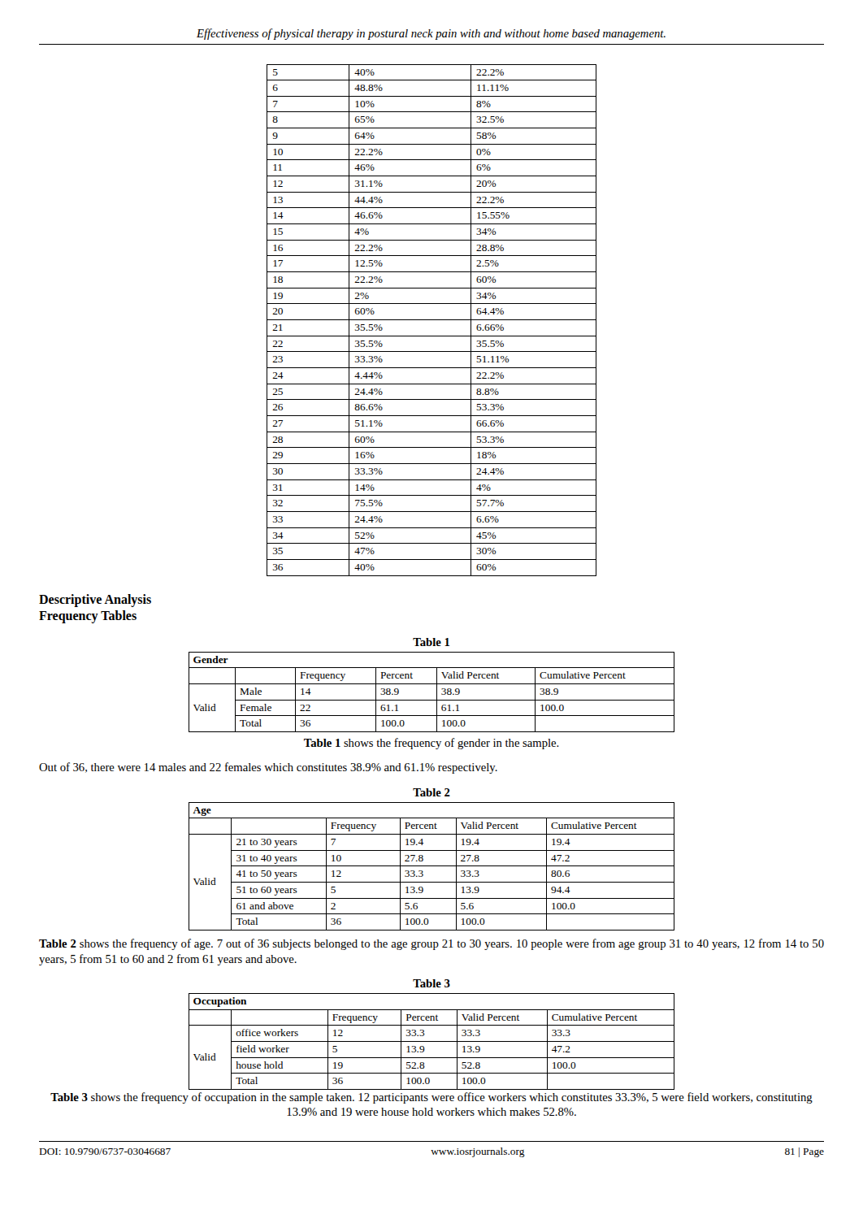Effectiveness of physical therapy in postural neck pain with and without home based management.
| 5 | 40% | 22.2% |
| 6 | 48.8% | 11.11% |
| 7 | 10% | 8% |
| 8 | 65% | 32.5% |
| 9 | 64% | 58% |
| 10 | 22.2% | 0% |
| 11 | 46% | 6% |
| 12 | 31.1% | 20% |
| 13 | 44.4% | 22.2% |
| 14 | 46.6% | 15.55% |
| 15 | 4% | 34% |
| 16 | 22.2% | 28.8% |
| 17 | 12.5% | 2.5% |
| 18 | 22.2% | 60% |
| 19 | 2% | 34% |
| 20 | 60% | 64.4% |
| 21 | 35.5% | 6.66% |
| 22 | 35.5% | 35.5% |
| 23 | 33.3% | 51.11% |
| 24 | 4.44% | 22.2% |
| 25 | 24.4% | 8.8% |
| 26 | 86.6% | 53.3% |
| 27 | 51.1% | 66.6% |
| 28 | 60% | 53.3% |
| 29 | 16% | 18% |
| 30 | 33.3% | 24.4% |
| 31 | 14% | 4% |
| 32 | 75.5% | 57.7% |
| 33 | 24.4% | 6.6% |
| 34 | 52% | 45% |
| 35 | 47% | 30% |
| 36 | 40% | 60% |
Descriptive Analysis
Frequency Tables
Table 1
| Gender |
| | | Frequency | Percent | Valid Percent | Cumulative Percent |
| Valid | Male | 14 | 38.9 | 38.9 | 38.9 |
| Female | 22 | 61.1 | 61.1 | 100.0 |
| Total | 36 | 100.0 | 100.0 | |
Table 1 shows the frequency of gender in the sample.
Out of 36, there were 14 males and 22 females which constitutes 38.9% and 61.1% respectively.
Table 2
| Age |
| | | Frequency | Percent | Valid Percent | Cumulative Percent |
| Valid | 21 to 30 years | 7 | 19.4 | 19.4 | 19.4 |
| 31 to 40 years | 10 | 27.8 | 27.8 | 47.2 |
| 41 to 50 years | 12 | 33.3 | 33.3 | 80.6 |
| 51 to 60 years | 5 | 13.9 | 13.9 | 94.4 |
| 61 and above | 2 | 5.6 | 5.6 | 100.0 |
| Total | 36 | 100.0 | 100.0 | |
Table 2 shows the frequency of age. 7 out of 36 subjects belonged to the age group 21 to 30 years. 10 people were from age group 31 to 40 years, 12 from 14 to 50 years, 5 from 51 to 60 and 2 from 61 years and above.
Table 3
| Occupation |
| | | Frequency | Percent | Valid Percent | Cumulative Percent |
| Valid | office workers | 12 | 33.3 | 33.3 | 33.3 |
| field worker | 5 | 13.9 | 13.9 | 47.2 |
| house hold | 19 | 52.8 | 52.8 | 100.0 |
| Total | 36 | 100.0 | 100.0 | |
Table 3 shows the frequency of occupation in the sample taken. 12 participants were office workers which constitutes 33.3%, 5 were field workers, constituting 13.9% and 19 were house hold workers which makes 52.8%.
DOI: 10.9790/6737-03046687 www.iosrjournals.org 81 | Page